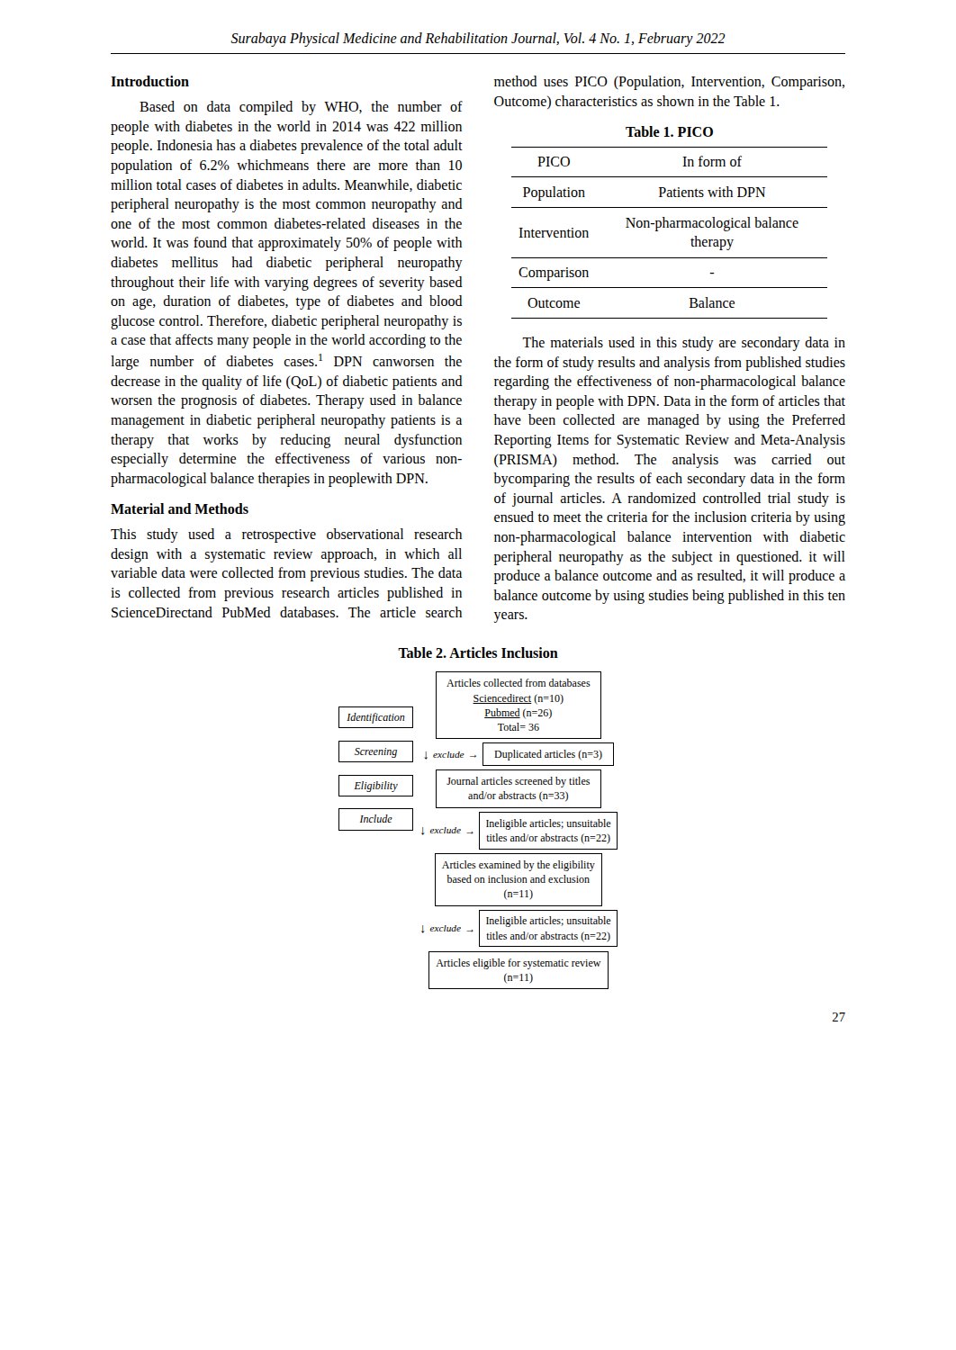Surabaya Physical Medicine and Rehabilitation Journal, Vol. 4 No. 1, February 2022
Introduction
Based on data compiled by WHO, the number of people with diabetes in the world in 2014 was 422 million people. Indonesia has a diabetes prevalence of the total adult population of 6.2% whichmeans there are more than 10 million total cases of diabetes in adults. Meanwhile, diabetic peripheral neuropathy is the most common neuropathy and one of the most common diabetes-related diseases in the world. It was found that approximately 50% of people with diabetes mellitus had diabetic peripheral neuropathy throughout their life with varying degrees of severity based on age, duration of diabetes, type of diabetes and blood glucose control. Therefore, diabetic peripheral neuropathy is a case that affects many people in the world according to the large number of diabetes cases.1 DPN canworsen the decrease in the quality of life (QoL) of diabetic patients and worsen the prognosis of diabetes. Therapy used in balance management in diabetic peripheral neuropathy patients is a therapy that works by reducing neural dysfunction especially determine the effectiveness of various non-pharmacological balance therapies in peoplewith DPN.
Material and Methods
This study used a retrospective observational research design with a systematic review approach, in which all variable data were collected from previous studies. The data is collected from previous research articles published in ScienceDirectand PubMed databases. The article search method uses PICO (Population, Intervention, Comparison, Outcome) characteristics as shown in the Table 1.
Table 1. PICO
| PICO | In form of |
| --- | --- |
| Population | Patients with DPN |
| Intervention | Non-pharmacological balance therapy |
| Comparison | - |
| Outcome | Balance |
The materials used in this study are secondary data in the form of study results and analysis from published studies regarding the effectiveness of non-pharmacological balance therapy in people with DPN. Data in the form of articles that have been collected are managed by using the Preferred Reporting Items for Systematic Review and Meta-Analysis (PRISMA) method. The analysis was carried out bycomparing the results of each secondary data in the form of journal articles. A randomized controlled trial study is ensued to meet the criteria for the inclusion criteria by using non-pharmacological balance intervention with diabetic peripheral neuropathy as the subject in questioned. it will produce a balance outcome and as resulted, it will produce a balance outcome by using studies being published in this ten years.
Table 2. Articles Inclusion
Identification
Screening
Eligibility
Include
Articles collected from databases
Sciencedirect (n=10)
Pubmed (n=26)
Total= 36
↓ exclude → Duplicated articles (n=3)
Journal articles screened by titles
and/or abstracts (n=33)
↓ exclude → Ineligible articles; unsuitable
titles and/or abstracts (n=22)
Articles examined by the eligibility
based on inclusion and exclusion
(n=11)
↓ exclude → Ineligible articles; unsuitable
titles and/or abstracts (n=22)
Articles eligible for systematic review
(n=11)
27